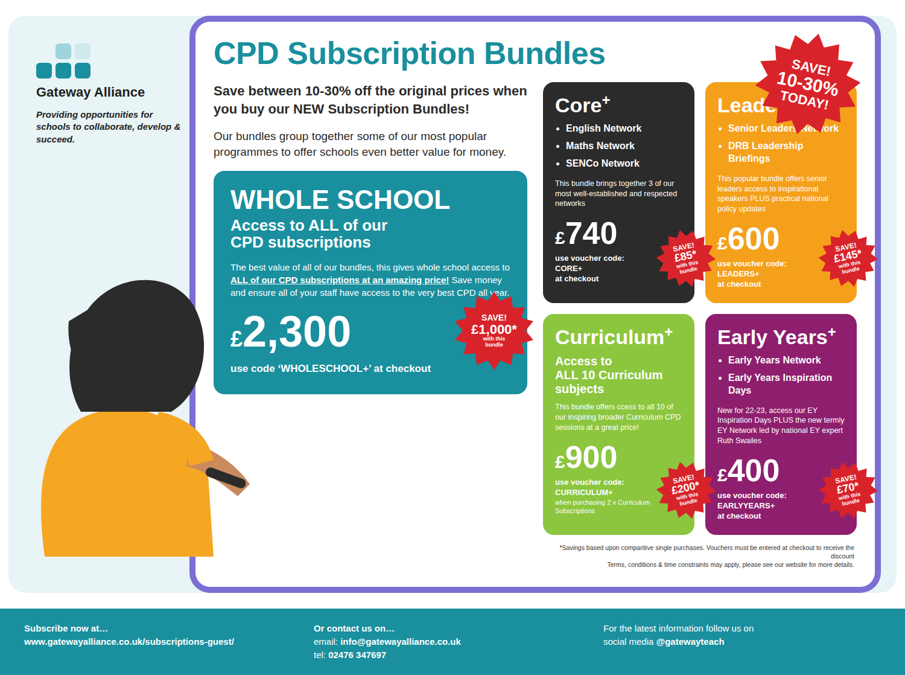Gateway Alliance
Providing opportunities for schools to collaborate, develop & succeed.
SAVE! 10-30% TODAY!
CPD Subscription Bundles
Save between 10-30% off the original prices when you buy our NEW Subscription Bundles!
Our bundles group together some of our most popular programmes to offer schools even better value for money.
WHOLE SCHOOL
Access to ALL of our
CPD subscriptions
The best value of all of our bundles, this gives whole school access to ALL of our CPD subscriptions at an amazing price! Save money and ensure all of your staff have access to the very best CPD all year.
£2,300
use code ‘WHOLESCHOOL+’ at checkout
SAVE! £1,000* with this
bundle
Core+
English Network
Maths Network
SENCo Network
This bundle brings together 3 of our most well-established and respected networks
£740
use voucher code:
CORE+
at checkout
SAVE! £85* with this
bundle
Leaders+
Senior Leaders Network
DRB Leadership Briefings
This popular bundle offers senior leaders access to inspirational speakers PLUS practical national policy updates
£600
use voucher code:
LEADERS+
at checkout
SAVE! £145* with this
bundle
Curriculum+
Access to
ALL 10 Curriculum subjects
This bundle offers ccess to all 10 of our inspiring broader Curriculum CPD sessions at a great price!
£900
use voucher code:
CURRICULUM+
when purchasing 2 x Curriculum Subscriptions
SAVE! £200* with this
bundle
Early Years+
Early Years Network
Early Years Inspiration Days
New for 22-23, access our EY Inspiration Days PLUS the new termly EY Network led by national EY expert Ruth Swailes
£400
use voucher code:
EARLYYEARS+
at checkout
SAVE! £70* with this
bundle
*Savings based upon comparitive single purchases. Vouchers must be entered at checkout to receive the discount
Terms, conditions & time constraints may apply, please see our website for more details.
Subscribe now at… www.gatewayalliance.co.uk/subscriptions-guest/
Or contact us on…
email: info@gatewayalliance.co.uk
tel: 02476 347697
For the latest information follow us on
social media @gatewayteach